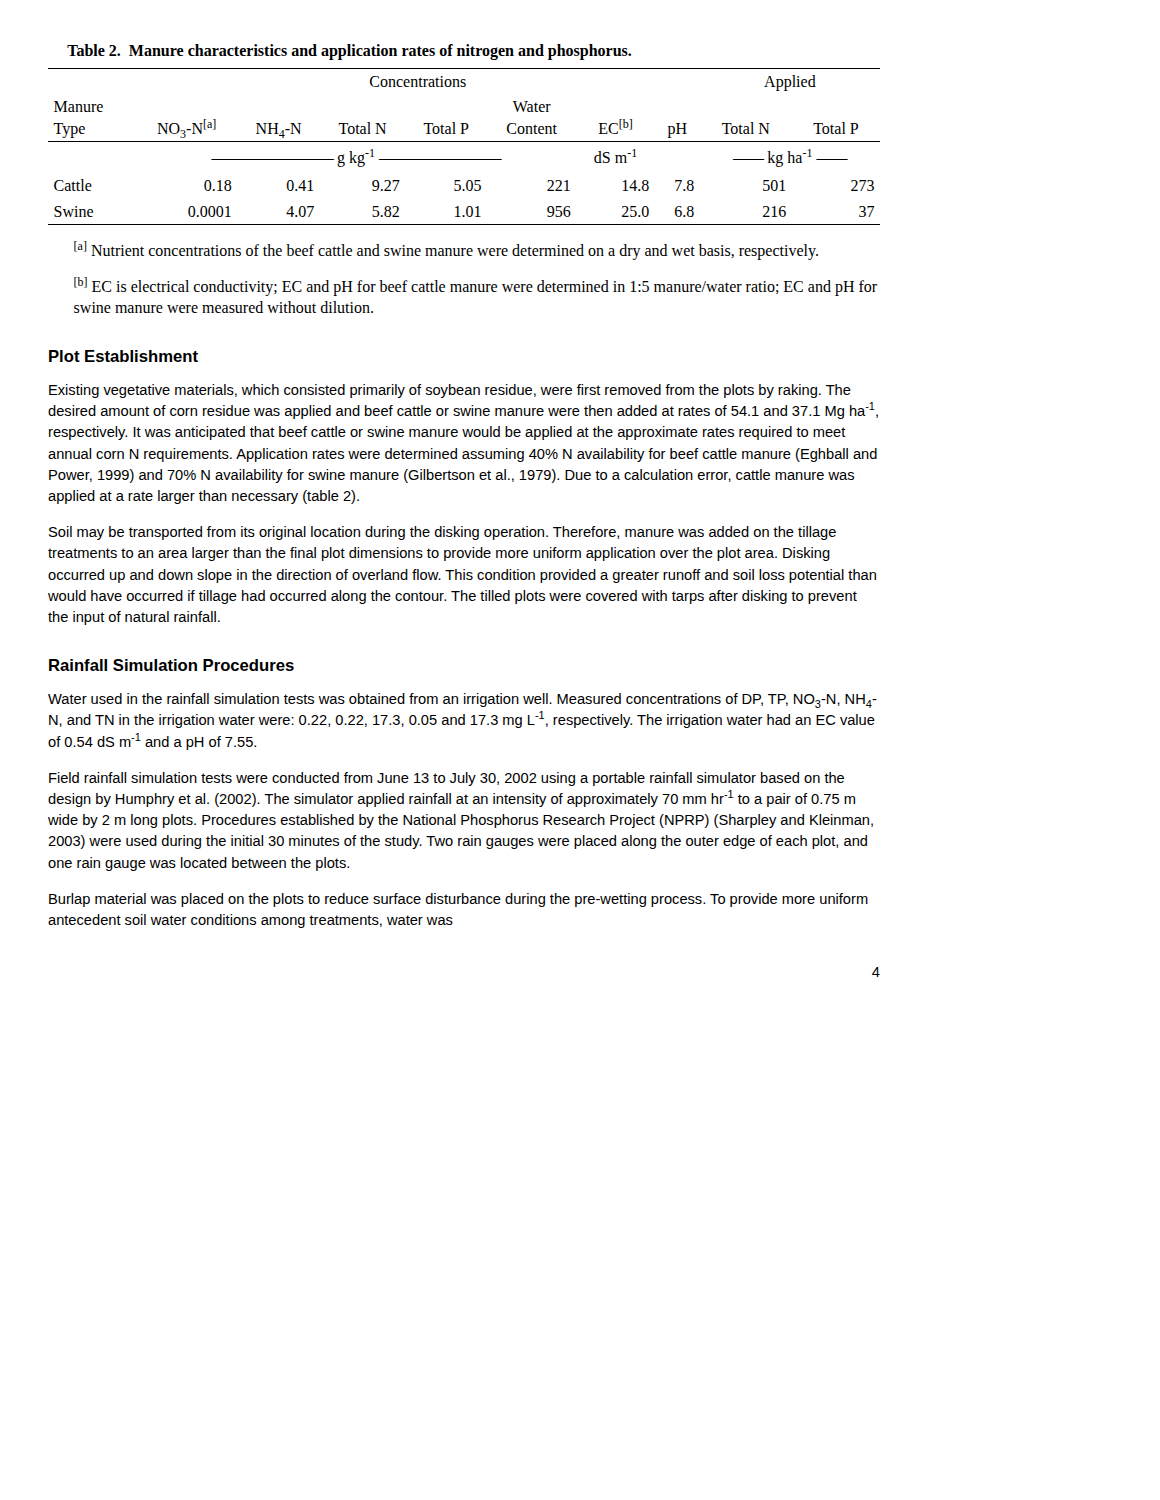Table 2. Manure characteristics and application rates of nitrogen and phosphorus.
| | Concentrations | Applied |
| --- | --- | --- |
| Manure Type | NO 3 -N [a] | NH 4 -N | Total N | Total P | Water Content | EC [b] | pH | Total N | Total P |
| | ———————— g kg -1 ———————— | dS m -1 | | —— kg ha -1 —— |
| Cattle | 0.18 | 0.41 | 9.27 | 5.05 | 221 | 14.8 | 7.8 | 501 | 273 |
| Swine | 0.0001 | 4.07 | 5.82 | 1.01 | 956 | 25.0 | 6.8 | 216 | 37 |
[a] Nutrient concentrations of the beef cattle and swine manure were determined on a dry and wet basis, respectively.
[b] EC is electrical conductivity; EC and pH for beef cattle manure were determined in 1:5 manure/water ratio; EC and pH for swine manure were measured without dilution.
Plot Establishment
Existing vegetative materials, which consisted primarily of soybean residue, were first removed from the plots by raking. The desired amount of corn residue was applied and beef cattle or swine manure were then added at rates of 54.1 and 37.1 Mg ha-1, respectively. It was anticipated that beef cattle or swine manure would be applied at the approximate rates required to meet annual corn N requirements. Application rates were determined assuming 40% N availability for beef cattle manure (Eghball and Power, 1999) and 70% N availability for swine manure (Gilbertson et al., 1979). Due to a calculation error, cattle manure was applied at a rate larger than necessary (table 2).
Soil may be transported from its original location during the disking operation. Therefore, manure was added on the tillage treatments to an area larger than the final plot dimensions to provide more uniform application over the plot area. Disking occurred up and down slope in the direction of overland flow. This condition provided a greater runoff and soil loss potential than would have occurred if tillage had occurred along the contour. The tilled plots were covered with tarps after disking to prevent the input of natural rainfall.
Rainfall Simulation Procedures
Water used in the rainfall simulation tests was obtained from an irrigation well. Measured concentrations of DP, TP, NO3-N, NH4-N, and TN in the irrigation water were: 0.22, 0.22, 17.3, 0.05 and 17.3 mg L-1, respectively. The irrigation water had an EC value of 0.54 dS m-1 and a pH of 7.55.
Field rainfall simulation tests were conducted from June 13 to July 30, 2002 using a portable rainfall simulator based on the design by Humphry et al. (2002). The simulator applied rainfall at an intensity of approximately 70 mm hr-1 to a pair of 0.75 m wide by 2 m long plots. Procedures established by the National Phosphorus Research Project (NPRP) (Sharpley and Kleinman, 2003) were used during the initial 30 minutes of the study. Two rain gauges were placed along the outer edge of each plot, and one rain gauge was located between the plots.
Burlap material was placed on the plots to reduce surface disturbance during the pre-wetting process. To provide more uniform antecedent soil water conditions among treatments, water was
4